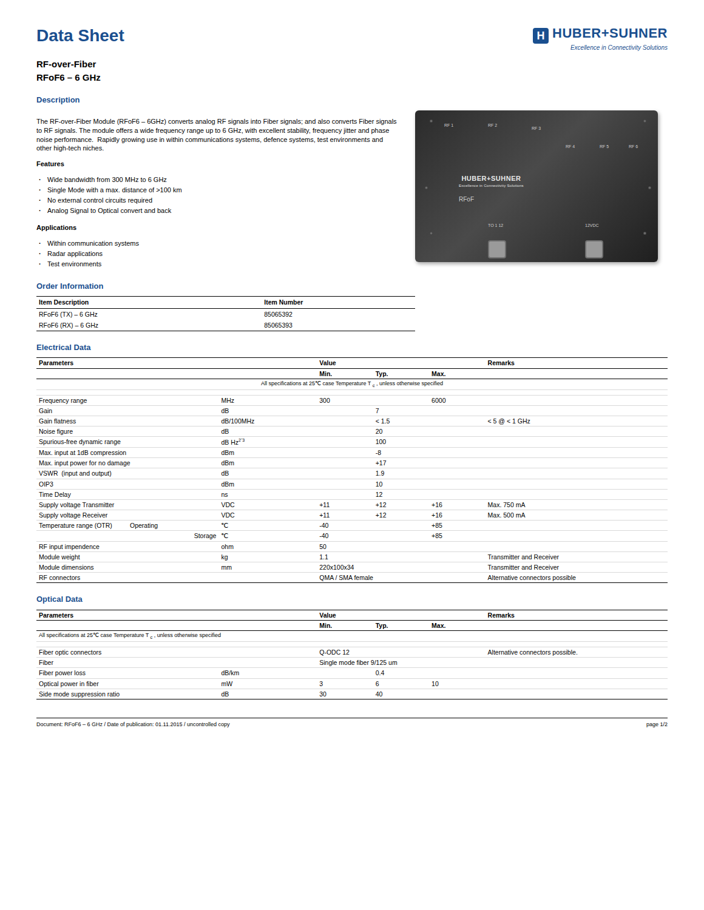Data Sheet
HHUBER+SUHNER
Excellence in Connectivity Solutions
RF-over-Fiber
RFoF6 – 6 GHz
Description
The RF-over-Fiber Module (RFoF6 – 6GHz) converts analog RF signals into Fiber signals; and also converts Fiber signals to RF signals. The module offers a wide frequency range up to 6 GHz, with excellent stability, frequency jitter and phase noise performance. Rapidly growing use in within communications systems, defence systems, test environments and other high-tech niches.
Features
Wide bandwidth from 300 MHz to 6 GHz
Single Mode with a max. distance of >100 km
No external control circuits required
Analog Signal to Optical convert and back
Applications
Within communication systems
Radar applications
Test environments
RF 1 RF 2 RF 3 RF 4 RF 5 RF 6
HUBER+SUHNERExcellence in Connectivity Solutions
RFoF
TO 1 12 12VDC
Order Information
| Item Description | Item Number |
| --- | --- |
| RFoF6 (TX) – 6 GHz | 85065392 |
| RFoF6 (RX) – 6 GHz | 85065393 |
Electrical Data
| Parameters | | Value | Remarks |
| --- | --- | --- | --- |
| | | Min. | Typ. | Max. | |
| All specifications at 25℃ case Temperature T c , unless otherwise specified |
| Frequency range | MHz | 300 | | 6000 | |
| Gain | dB | | 7 | | |
| Gain flatness | dB/100MHz | | < 1.5 | | < 5 @ < 1 GHz |
| Noise figure | dB | | 20 | | |
| Spurious-free dynamic range | dB Hz 2˜3 | | 100 | | |
| Max. input at 1dB compression | dBm | | -8 | | |
| Max. input power for no damage | dBm | | +17 | | |
| VSWR (input and output) | dB | | 1.9 | | |
| OIP3 | dBm | | 10 | | |
| Time Delay | ns | | 12 | | |
| Supply voltage Transmitter | VDC | +11 | +12 | +16 | Max. 750 mA |
| Supply voltage Receiver | VDC | +11 | +12 | +16 | Max. 500 mA |
| Temperature range (OTR) Operating | ℃ | -40 | | +85 | |
| Storage | ℃ | -40 | | +85 | |
| RF input impendence | ohm | 50 | | | |
| Module weight | kg | 1.1 | | | Transmitter and Receiver |
| Module dimensions | mm | 220x100x34 | Transmitter and Receiver |
| RF connectors | | QMA / SMA female | Alternative connectors possible |
Optical Data
| Parameters | | Value | Remarks |
| --- | --- | --- | --- |
| | | Min. | Typ. | Max. | |
| All specifications at 25℃ case Temperature T c , unless otherwise specified |
| Fiber optic connectors | | Q-ODC 12 | Alternative connectors possible. |
| Fiber | | Single mode fiber 9/125 um | |
| Fiber power loss | dB/km | | 0.4 | | |
| Optical power in fiber | mW | 3 | 6 | 10 | |
| Side mode suppression ratio | dB | 30 | 40 | | |
Document: RFoF6 – 6 GHz / Date of publication: 01.11.2015 / uncontrolled copy page 1/2